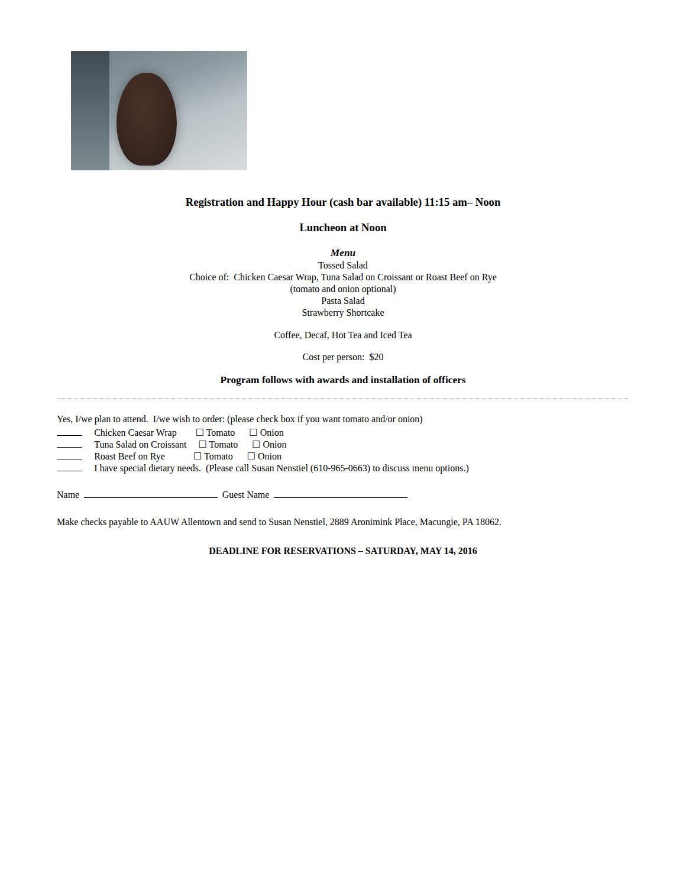Registration and Happy Hour (cash bar available) 11:15 am– Noon
Luncheon at Noon
Menu
Tossed Salad
Choice of: Chicken Caesar Wrap, Tuna Salad on Croissant or Roast Beef on Rye
(tomato and onion optional)
Pasta Salad
Strawberry Shortcake
Coffee, Decaf, Hot Tea and Iced Tea
Cost per person: $20
Program follows with awards and installation of officers
Yes, I/we plan to attend. I/we wish to order: (please check box if you want tomato and/or onion)
Chicken Caesar Wrap ☐ Tomato ☐ Onion
Tuna Salad on Croissant ☐ Tomato ☐ Onion
Roast Beef on Rye ☐ Tomato ☐ Onion
I have special dietary needs. (Please call Susan Nenstiel (610-965-0663) to discuss menu options.)
Name Guest Name
Make checks payable to AAUW Allentown and send to Susan Nenstiel, 2889 Aronimink Place, Macungie, PA 18062.
DEADLINE FOR RESERVATIONS – SATURDAY, MAY 14, 2016